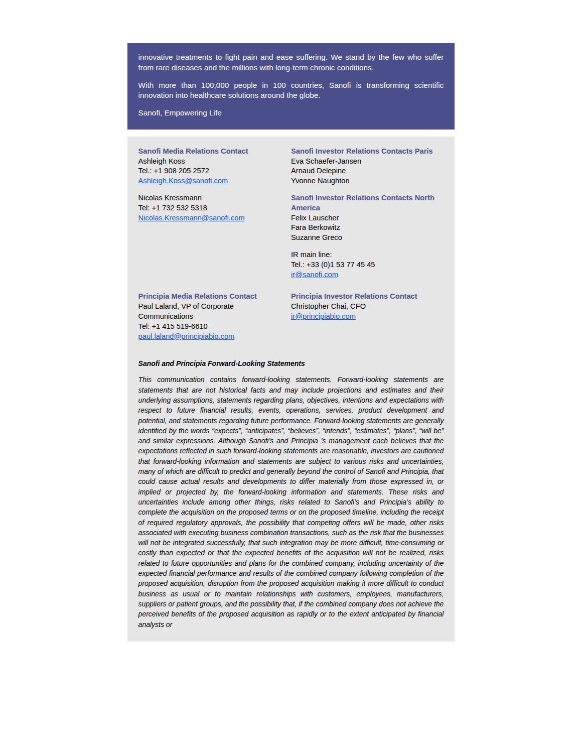innovative treatments to fight pain and ease suffering. We stand by the few who suffer from rare diseases and the millions with long-term chronic conditions.
With more than 100,000 people in 100 countries, Sanofi is transforming scientific innovation into healthcare solutions around the globe.
Sanofi, Empowering Life
| Sanofi Media Relations Contact Ashleigh Koss Tel.: +1 908 205 2572 Ashleigh.Koss@sanofi.com Nicolas Kressmann Tel: +1 732 532 5318 Nicolas.Kressmann@sanofi.com | Sanofi Investor Relations Contacts Paris Eva Schaefer-Jansen Arnaud Delepine Yvonne Naughton Sanofi Investor Relations Contacts North America Felix Lauscher Fara Berkowitz Suzanne Greco IR main line: Tel.: +33 (0)1 53 77 45 45 ir@sanofi.com |
| Principia Media Relations Contact Paul Laland, VP of Corporate Communications Tel: +1 415 519-6610 paul.laland@principiabio.com | Principia Investor Relations Contact Christopher Chai, CFO ir@principiabio.com |
Sanofi and Principia Forward-Looking Statements
This communication contains forward-looking statements. Forward-looking statements are statements that are not historical facts and may include projections and estimates and their underlying assumptions, statements regarding plans, objectives, intentions and expectations with respect to future financial results, events, operations, services, product development and potential, and statements regarding future performance. Forward-looking statements are generally identified by the words “expects”, “anticipates”, “believes”, “intends”, “estimates”, “plans”, “will be” and similar expressions. Although Sanofi’s and Principia ’s management each believes that the expectations reflected in such forward-looking statements are reasonable, investors are cautioned that forward-looking information and statements are subject to various risks and uncertainties, many of which are difficult to predict and generally beyond the control of Sanofi and Principia, that could cause actual results and developments to differ materially from those expressed in, or implied or projected by, the forward-looking information and statements. These risks and uncertainties include among other things, risks related to Sanofi’s and Principia’s ability to complete the acquisition on the proposed terms or on the proposed timeline, including the receipt of required regulatory approvals, the possibility that competing offers will be made, other risks associated with executing business combination transactions, such as the risk that the businesses will not be integrated successfully, that such integration may be more difficult, time-consuming or costly than expected or that the expected benefits of the acquisition will not be realized, risks related to future opportunities and plans for the combined company, including uncertainty of the expected financial performance and results of the combined company following completion of the proposed acquisition, disruption from the proposed acquisition making it more difficult to conduct business as usual or to maintain relationships with customers, employees, manufacturers, suppliers or patient groups, and the possibility that, if the combined company does not achieve the perceived benefits of the proposed acquisition as rapidly or to the extent anticipated by financial analysts or